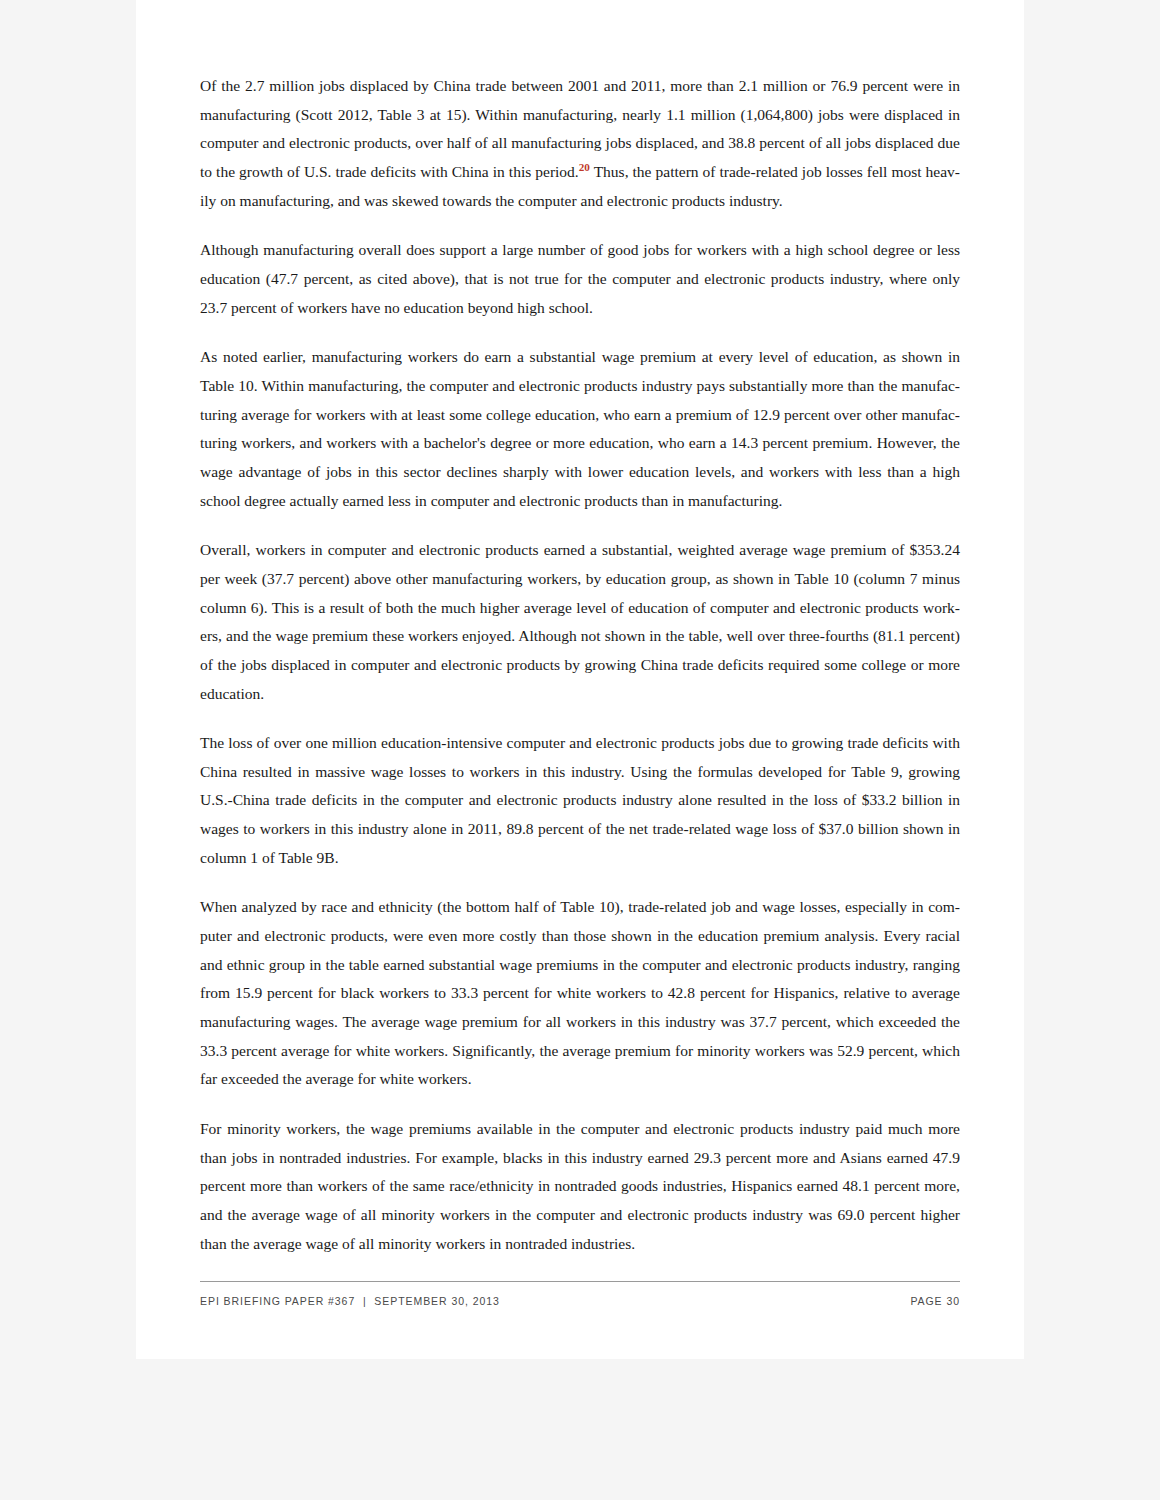Of the 2.7 million jobs displaced by China trade between 2001 and 2011, more than 2.1 million or 76.9 percent were in manufacturing (Scott 2012, Table 3 at 15). Within manufacturing, nearly 1.1 million (1,064,800) jobs were displaced in computer and electronic products, over half of all manufacturing jobs displaced, and 38.8 percent of all jobs displaced due to the growth of U.S. trade deficits with China in this period.20 Thus, the pattern of trade-related job losses fell most heavily on manufacturing, and was skewed towards the computer and electronic products industry.
Although manufacturing overall does support a large number of good jobs for workers with a high school degree or less education (47.7 percent, as cited above), that is not true for the computer and electronic products industry, where only 23.7 percent of workers have no education beyond high school.
As noted earlier, manufacturing workers do earn a substantial wage premium at every level of education, as shown in Table 10. Within manufacturing, the computer and electronic products industry pays substantially more than the manufacturing average for workers with at least some college education, who earn a premium of 12.9 percent over other manufacturing workers, and workers with a bachelor's degree or more education, who earn a 14.3 percent premium. However, the wage advantage of jobs in this sector declines sharply with lower education levels, and workers with less than a high school degree actually earned less in computer and electronic products than in manufacturing.
Overall, workers in computer and electronic products earned a substantial, weighted average wage premium of $353.24 per week (37.7 percent) above other manufacturing workers, by education group, as shown in Table 10 (column 7 minus column 6). This is a result of both the much higher average level of education of computer and electronic products workers, and the wage premium these workers enjoyed. Although not shown in the table, well over three-fourths (81.1 percent) of the jobs displaced in computer and electronic products by growing China trade deficits required some college or more education.
The loss of over one million education-intensive computer and electronic products jobs due to growing trade deficits with China resulted in massive wage losses to workers in this industry. Using the formulas developed for Table 9, growing U.S.-China trade deficits in the computer and electronic products industry alone resulted in the loss of $33.2 billion in wages to workers in this industry alone in 2011, 89.8 percent of the net trade-related wage loss of $37.0 billion shown in column 1 of Table 9B.
When analyzed by race and ethnicity (the bottom half of Table 10), trade-related job and wage losses, especially in computer and electronic products, were even more costly than those shown in the education premium analysis. Every racial and ethnic group in the table earned substantial wage premiums in the computer and electronic products industry, ranging from 15.9 percent for black workers to 33.3 percent for white workers to 42.8 percent for Hispanics, relative to average manufacturing wages. The average wage premium for all workers in this industry was 37.7 percent, which exceeded the 33.3 percent average for white workers. Significantly, the average premium for minority workers was 52.9 percent, which far exceeded the average for white workers.
For minority workers, the wage premiums available in the computer and electronic products industry paid much more than jobs in nontraded industries. For example, blacks in this industry earned 29.3 percent more and Asians earned 47.9 percent more than workers of the same race/ethnicity in nontraded goods industries, Hispanics earned 48.1 percent more, and the average wage of all minority workers in the computer and electronic products industry was 69.0 percent higher than the average wage of all minority workers in nontraded industries.
EPI Briefing Paper #367 | September 30, 2013 Page 30